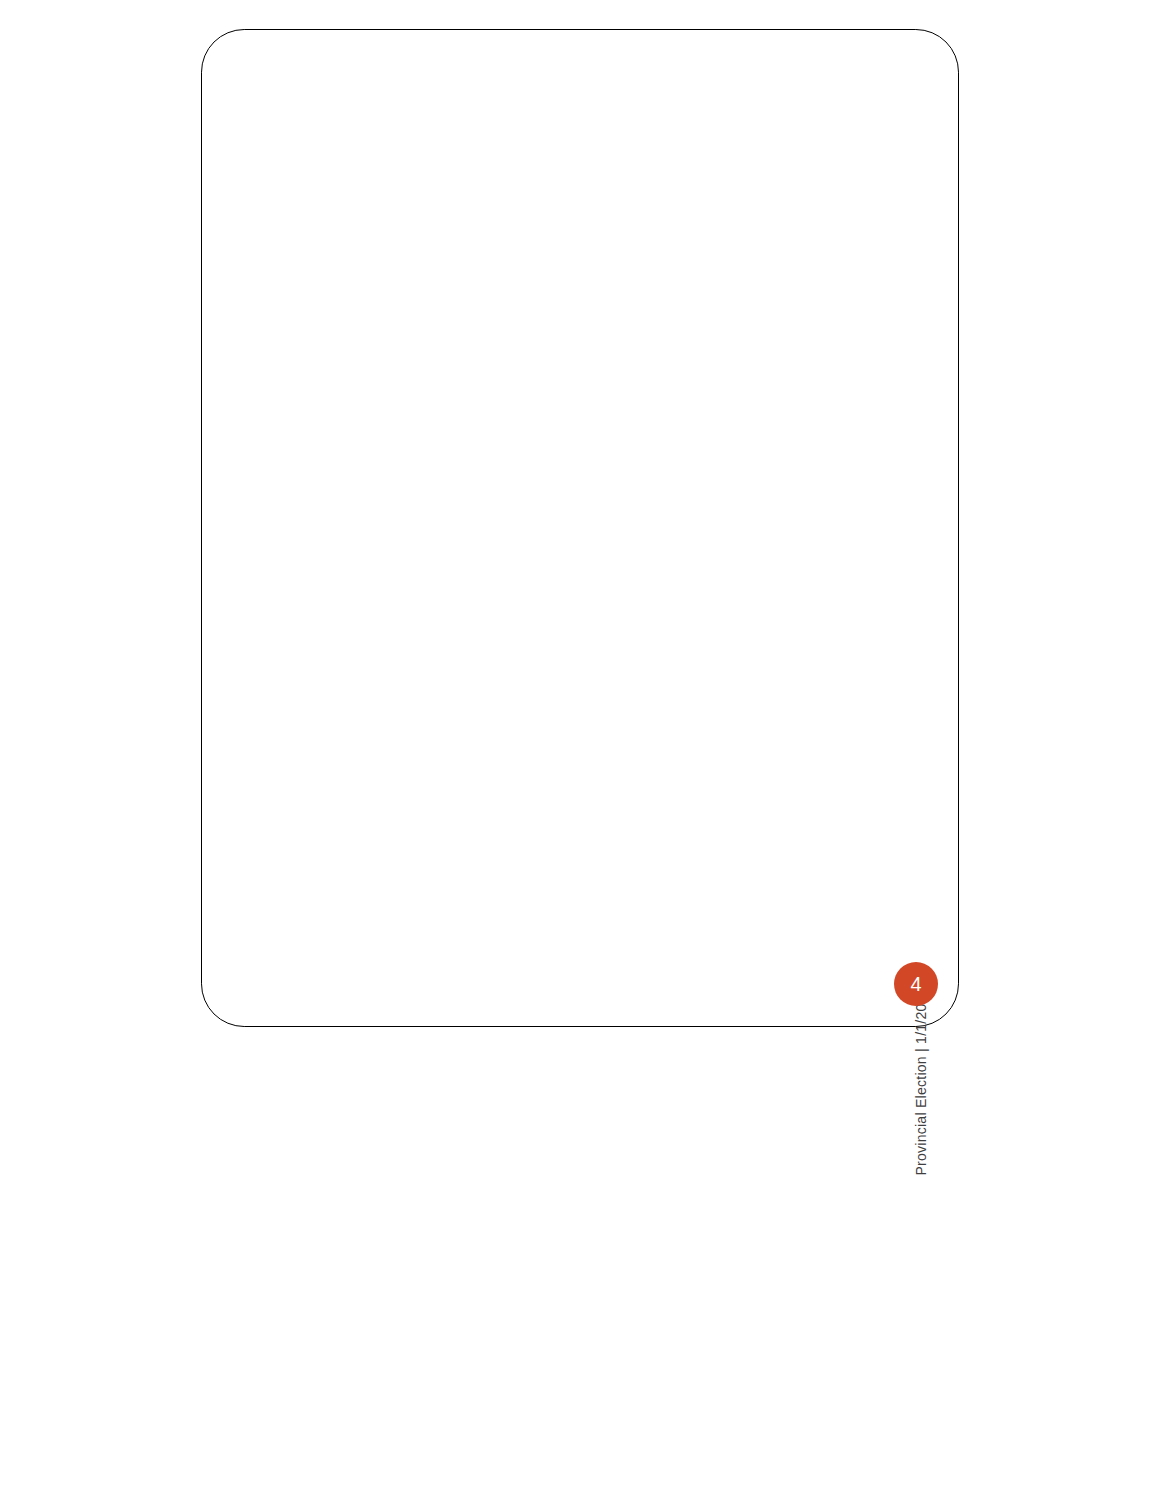Provincial Election | 1/1/2007
4